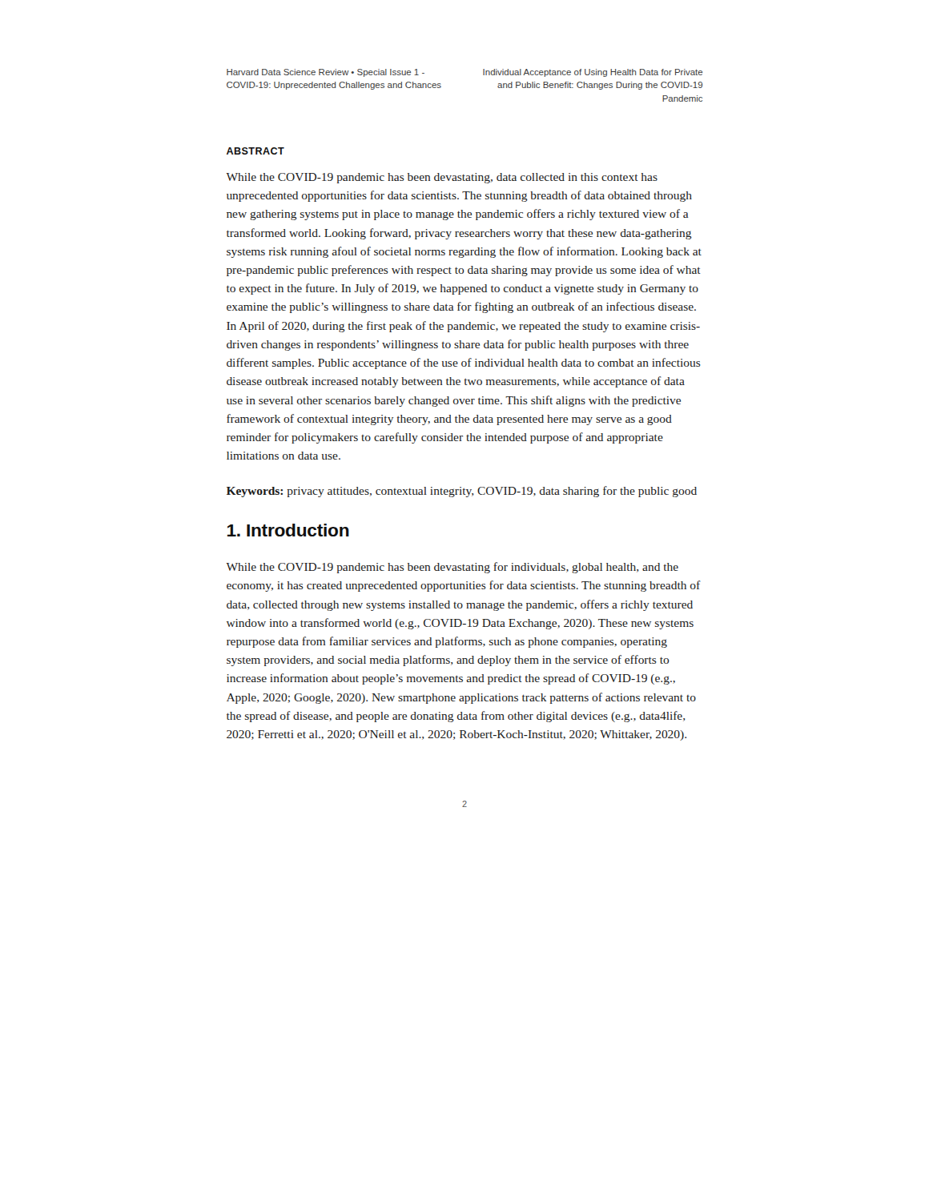Harvard Data Science Review • Special Issue 1 - COVID-19: Unprecedented Challenges and Chances
Individual Acceptance of Using Health Data for Private and Public Benefit: Changes During the COVID-19 Pandemic
ABSTRACT
While the COVID-19 pandemic has been devastating, data collected in this context has unprecedented opportunities for data scientists. The stunning breadth of data obtained through new gathering systems put in place to manage the pandemic offers a richly textured view of a transformed world. Looking forward, privacy researchers worry that these new data-gathering systems risk running afoul of societal norms regarding the flow of information. Looking back at pre-pandemic public preferences with respect to data sharing may provide us some idea of what to expect in the future. In July of 2019, we happened to conduct a vignette study in Germany to examine the public’s willingness to share data for fighting an outbreak of an infectious disease. In April of 2020, during the first peak of the pandemic, we repeated the study to examine crisis-driven changes in respondents’ willingness to share data for public health purposes with three different samples. Public acceptance of the use of individual health data to combat an infectious disease outbreak increased notably between the two measurements, while acceptance of data use in several other scenarios barely changed over time. This shift aligns with the predictive framework of contextual integrity theory, and the data presented here may serve as a good reminder for policymakers to carefully consider the intended purpose of and appropriate limitations on data use.
Keywords: privacy attitudes, contextual integrity, COVID-19, data sharing for the public good
1. Introduction
While the COVID-19 pandemic has been devastating for individuals, global health, and the economy, it has created unprecedented opportunities for data scientists. The stunning breadth of data, collected through new systems installed to manage the pandemic, offers a richly textured window into a transformed world (e.g., COVID-19 Data Exchange, 2020). These new systems repurpose data from familiar services and platforms, such as phone companies, operating system providers, and social media platforms, and deploy them in the service of efforts to increase information about people’s movements and predict the spread of COVID-19 (e.g., Apple, 2020; Google, 2020). New smartphone applications track patterns of actions relevant to the spread of disease, and people are donating data from other digital devices (e.g., data4life, 2020; Ferretti et al., 2020; O'Neill et al., 2020; Robert-Koch-Institut, 2020; Whittaker, 2020).
2